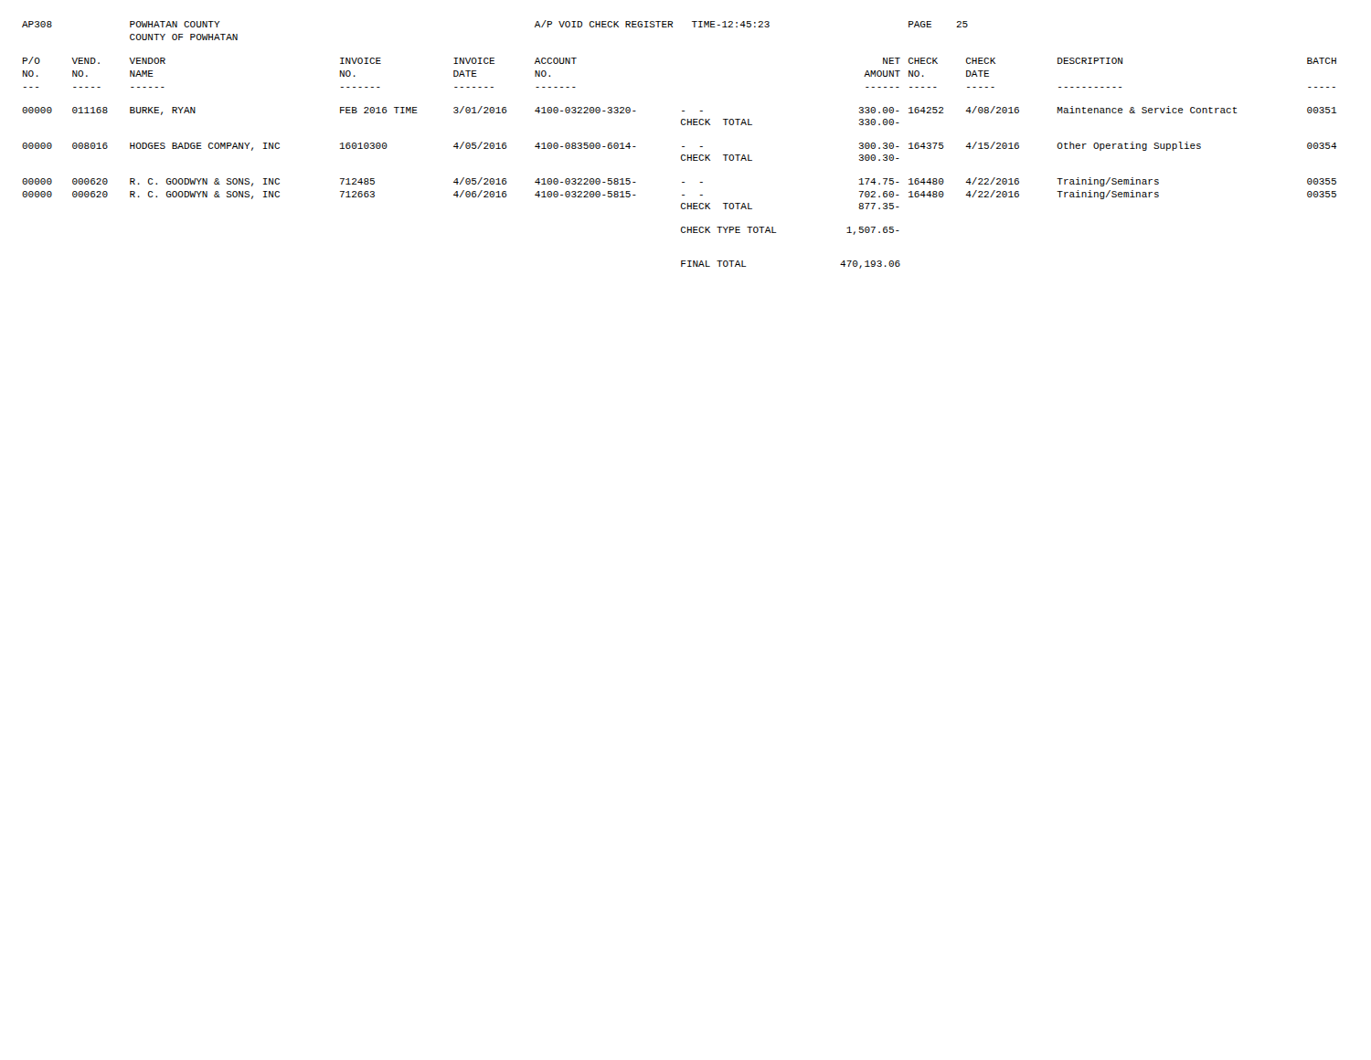| AP308 | POWHATAN COUNTY | A/P VOID CHECK REGISTER TIME-12:45:23 | PAGE 25 | |
| | COUNTY OF POWHATAN | | | |
| P/O | VEND. | VENDOR | INVOICE | INVOICE | ACCOUNT | | NET | CHECK | CHECK | | DESCRIPTION | BATCH |
| NO. | NO. | NAME | NO. | DATE | NO. | | AMOUNT | NO. | DATE | | | |
| --- | ----- | ------ | ------- | ------- | ------- | | ------ | ----- | ----- | | ----------- | ----- |
| 00000 | 011168 | BURKE, RYAN | FEB 2016 TIME | 3/01/2016 | 4100-032200-3320- | - - | 330.00- | 164252 | 4/08/2016 | | Maintenance & Service Contract | 00351 |
| | | | | | | CHECK TOTAL | 330.00- | | | | | |
| 00000 | 008016 | HODGES BADGE COMPANY, INC | 16010300 | 4/05/2016 | 4100-083500-6014- | - - | 300.30- | 164375 | 4/15/2016 | | Other Operating Supplies | 00354 |
| | | | | | | CHECK TOTAL | 300.30- | | | | | |
| 00000 | 000620 | R. C. GOODWYN & SONS, INC | 712485 | 4/05/2016 | 4100-032200-5815- | - - | 174.75- | 164480 | 4/22/2016 | | Training/Seminars | 00355 |
| 00000 | 000620 | R. C. GOODWYN & SONS, INC | 712663 | 4/06/2016 | 4100-032200-5815- | - - | 702.60- | 164480 | 4/22/2016 | | Training/Seminars | 00355 |
| | | | | | | CHECK TOTAL | 877.35- | | | | | |
| | | | | | | CHECK TYPE TOTAL | 1,507.65- | | | | | |
| | | | | | | FINAL TOTAL | 470,193.06 | | | | | |